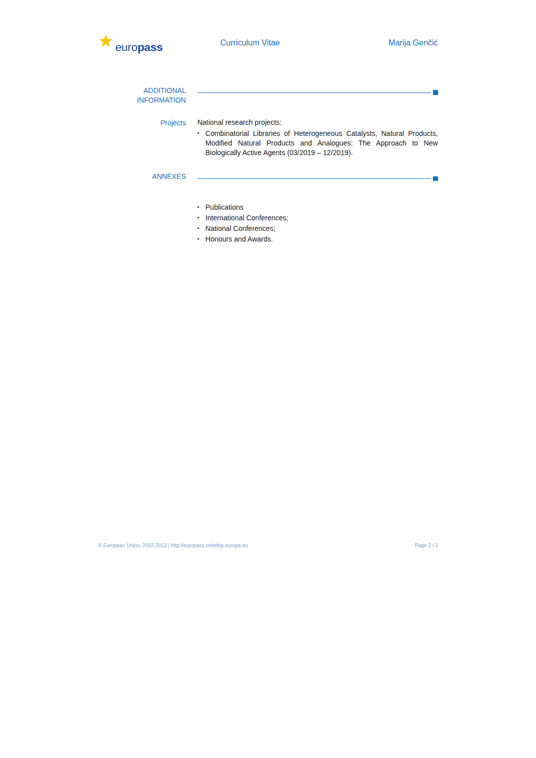★ euro pass
Curriculum Vitae
Marija Genčić
ADDITIONAL INFORMATION
Projects
National research projects:
Combinatorial Libraries of Heterogeneous Catalysts, Natural Products, Modified Natural Products and Analogues: The Approach to New Biologically Active Agents (03/2019 – 12/2019).
ANNEXES
Publications
International Conferences;
National Conferences;
Honours and Awards.
© European Union, 2002-2013 | http://europass.cedefop.europa.eu
Page 2 / 3